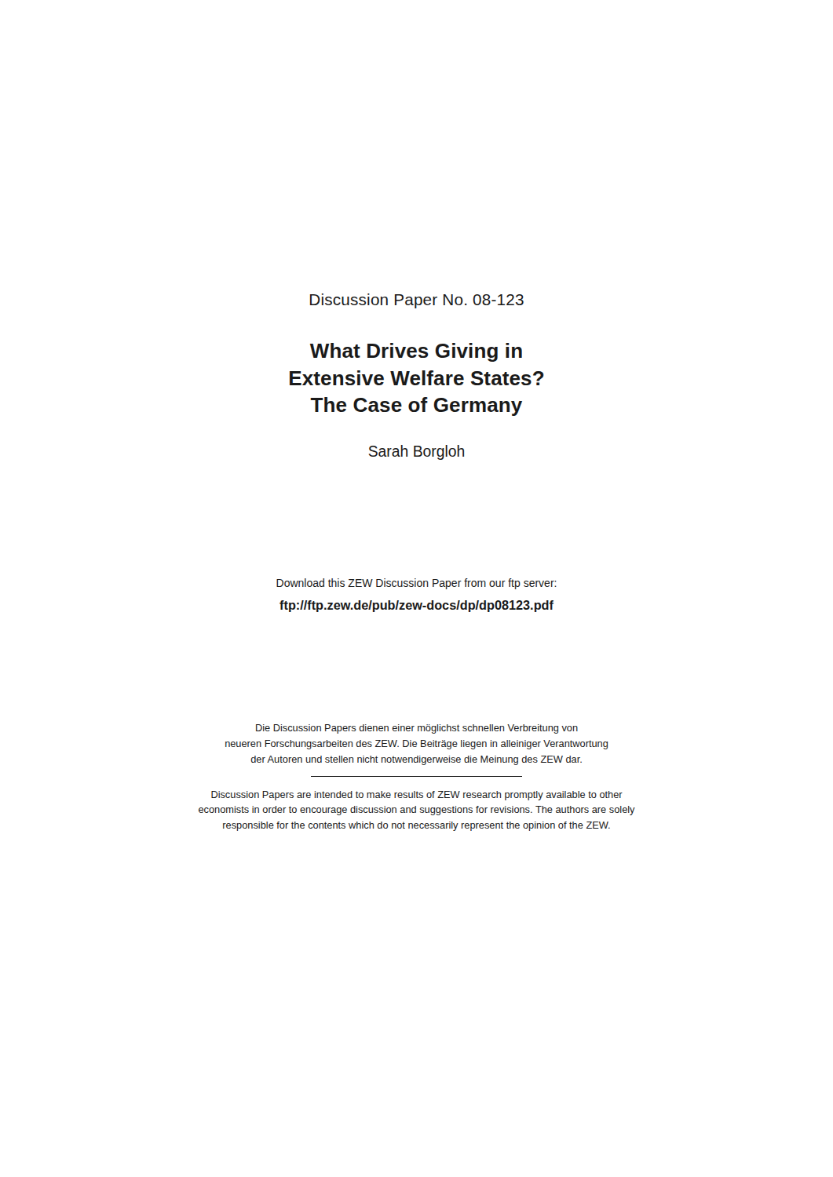Discussion Paper No. 08-123
What Drives Giving in
Extensive Welfare States?
The Case of Germany
Sarah Borgloh
Download this ZEW Discussion Paper from our ftp server:
ftp://ftp.zew.de/pub/zew-docs/dp/dp08123.pdf
Die Discussion Papers dienen einer möglichst schnellen Verbreitung von
neueren Forschungsarbeiten des ZEW. Die Beiträge liegen in alleiniger Verantwortung
der Autoren und stellen nicht notwendigerweise die Meinung des ZEW dar.
Discussion Papers are intended to make results of ZEW research promptly available to other
economists in order to encourage discussion and suggestions for revisions. The authors are solely
responsible for the contents which do not necessarily represent the opinion of the ZEW.